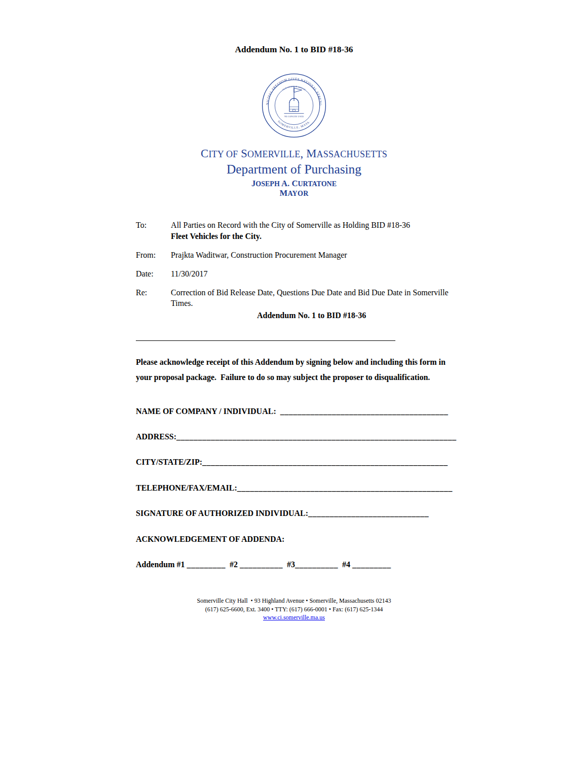Addendum No. 1 to BID #18-36
MUNICIPAL FREEDOM GIVES NATIONAL STRENGTH SOMERVILLE, MASS. OLD POWDER HOUSE NO LONGER USED
CITY OF SOMERVILLE, MASSACHUSETTS
Department of Purchasing
JOSEPH A. CURTATONE
MAYOR
| To: | All Parties on Record with the City of Somerville as Holding BID #18-36 Fleet Vehicles for the City. |
| From: | Prajkta Waditwar, Construction Procurement Manager |
| Date: | 11/30/2017 |
| Re: | Correction of Bid Release Date, Questions Due Date and Bid Due Date in Somerville Times. Addendum No. 1 to BID #18-36 |
Please acknowledge receipt of this Addendum by signing below and including this form in your proposal package. Failure to do so may subject the proposer to disqualification.
NAME OF COMPANY / INDIVIDUAL: _______________________________________
ADDRESS:_________________________________________________________________
CITY/STATE/ZIP:_________________________________________________________
TELEPHONE/FAX/EMAIL:__________________________________________________
SIGNATURE OF AUTHORIZED INDIVIDUAL:____________________________
ACKNOWLEDGEMENT OF ADDENDA:
Addendum #1 _________ #2 __________ #3__________ #4 _________
Somerville City Hall • 93 Highland Avenue • Somerville, Massachusetts 02143
(617) 625-6600, Ext. 3400 • TTY: (617) 666-0001 • Fax: (617) 625-1344
www.ci.somerville.ma.us